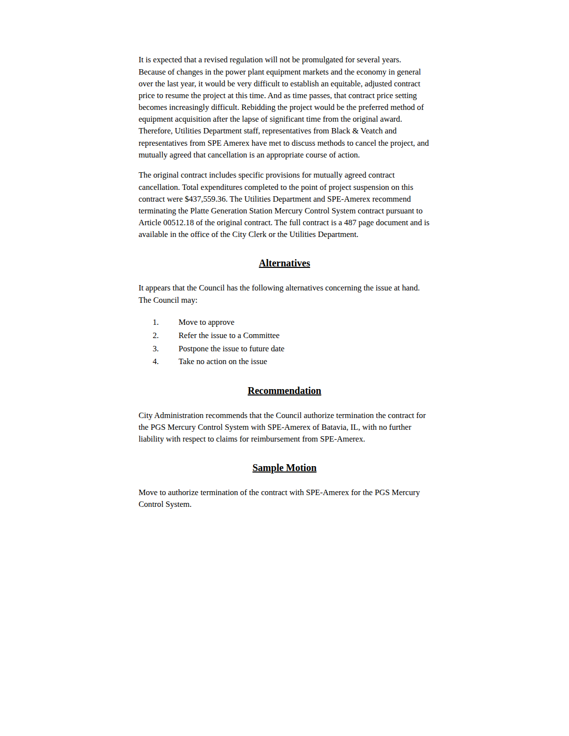It is expected that a revised regulation will not be promulgated for several years. Because of changes in the power plant equipment markets and the economy in general over the last year, it would be very difficult to establish an equitable, adjusted contract price to resume the project at this time. And as time passes, that contract price setting becomes increasingly difficult. Rebidding the project would be the preferred method of equipment acquisition after the lapse of significant time from the original award. Therefore, Utilities Department staff, representatives from Black & Veatch and representatives from SPE Amerex have met to discuss methods to cancel the project, and mutually agreed that cancellation is an appropriate course of action.
The original contract includes specific provisions for mutually agreed contract cancellation. Total expenditures completed to the point of project suspension on this contract were $437,559.36. The Utilities Department and SPE-Amerex recommend terminating the Platte Generation Station Mercury Control System contract pursuant to Article 00512.18 of the original contract. The full contract is a 487 page document and is available in the office of the City Clerk or the Utilities Department.
Alternatives
It appears that the Council has the following alternatives concerning the issue at hand. The Council may:
1. Move to approve
2. Refer the issue to a Committee
3. Postpone the issue to future date
4. Take no action on the issue
Recommendation
City Administration recommends that the Council authorize termination the contract for the PGS Mercury Control System with SPE-Amerex of Batavia, IL, with no further liability with respect to claims for reimbursement from SPE-Amerex.
Sample Motion
Move to authorize termination of the contract with SPE-Amerex for the PGS Mercury Control System.